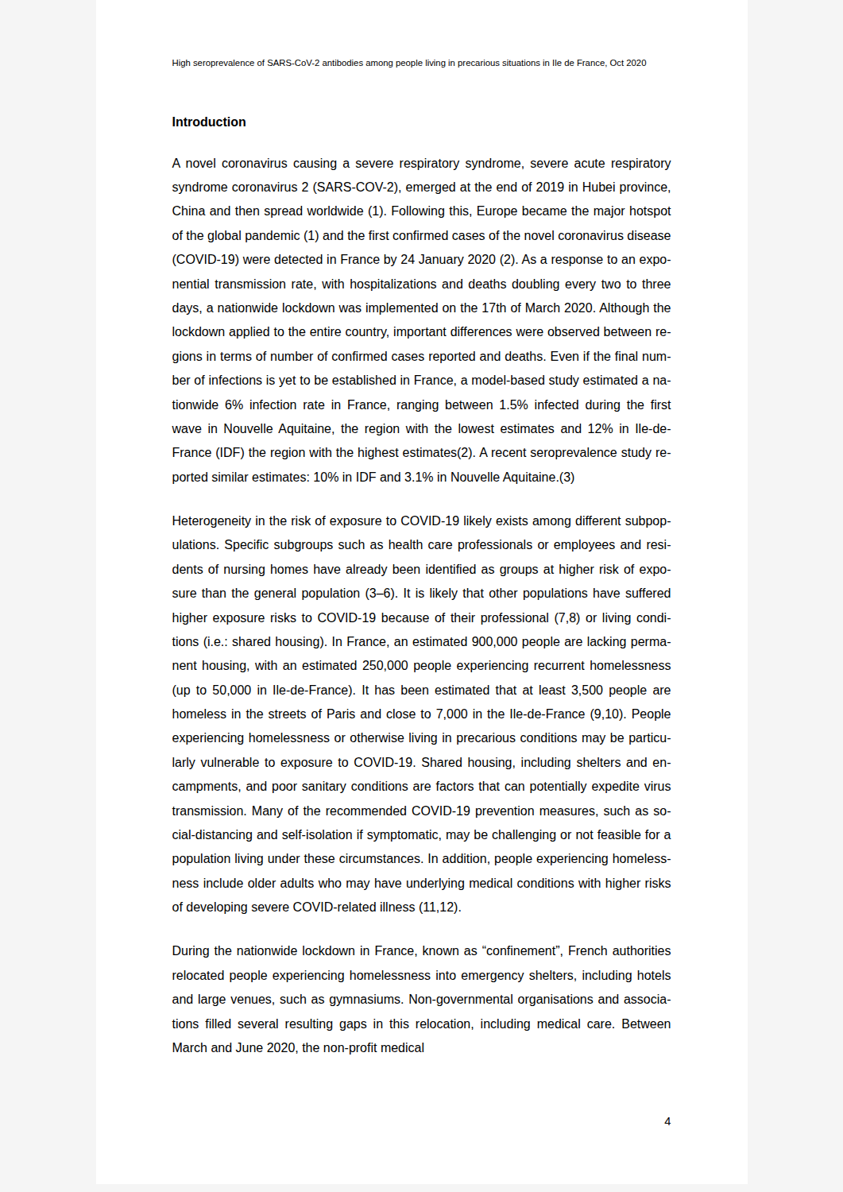High seroprevalence of SARS-CoV-2 antibodies among people living in precarious situations in Ile de France, Oct 2020
Introduction
A novel coronavirus causing a severe respiratory syndrome, severe acute respiratory syndrome coronavirus 2 (SARS-COV-2), emerged at the end of 2019 in Hubei province, China and then spread worldwide (1). Following this, Europe became the major hotspot of the global pandemic (1) and the first confirmed cases of the novel coronavirus disease (COVID-19) were detected in France by 24 January 2020 (2). As a response to an exponential transmission rate, with hospitalizations and deaths doubling every two to three days, a nationwide lockdown was implemented on the 17th of March 2020. Although the lockdown applied to the entire country, important differences were observed between regions in terms of number of confirmed cases reported and deaths. Even if the final number of infections is yet to be established in France, a model-based study estimated a nationwide 6% infection rate in France, ranging between 1.5% infected during the first wave in Nouvelle Aquitaine, the region with the lowest estimates and 12% in Ile-de-France (IDF) the region with the highest estimates(2). A recent seroprevalence study reported similar estimates: 10% in IDF and 3.1% in Nouvelle Aquitaine.(3)
Heterogeneity in the risk of exposure to COVID-19 likely exists among different subpopulations. Specific subgroups such as health care professionals or employees and residents of nursing homes have already been identified as groups at higher risk of exposure than the general population (3–6). It is likely that other populations have suffered higher exposure risks to COVID-19 because of their professional (7,8) or living conditions (i.e.: shared housing). In France, an estimated 900,000 people are lacking permanent housing, with an estimated 250,000 people experiencing recurrent homelessness (up to 50,000 in Ile-de-France). It has been estimated that at least 3,500 people are homeless in the streets of Paris and close to 7,000 in the Ile-de-France (9,10). People experiencing homelessness or otherwise living in precarious conditions may be particularly vulnerable to exposure to COVID-19. Shared housing, including shelters and encampments, and poor sanitary conditions are factors that can potentially expedite virus transmission. Many of the recommended COVID-19 prevention measures, such as social-distancing and self-isolation if symptomatic, may be challenging or not feasible for a population living under these circumstances. In addition, people experiencing homelessness include older adults who may have underlying medical conditions with higher risks of developing severe COVID-related illness (11,12).
During the nationwide lockdown in France, known as “confinement”, French authorities relocated people experiencing homelessness into emergency shelters, including hotels and large venues, such as gymnasiums. Non-governmental organisations and associations filled several resulting gaps in this relocation, including medical care. Between March and June 2020, the non-profit medical
4